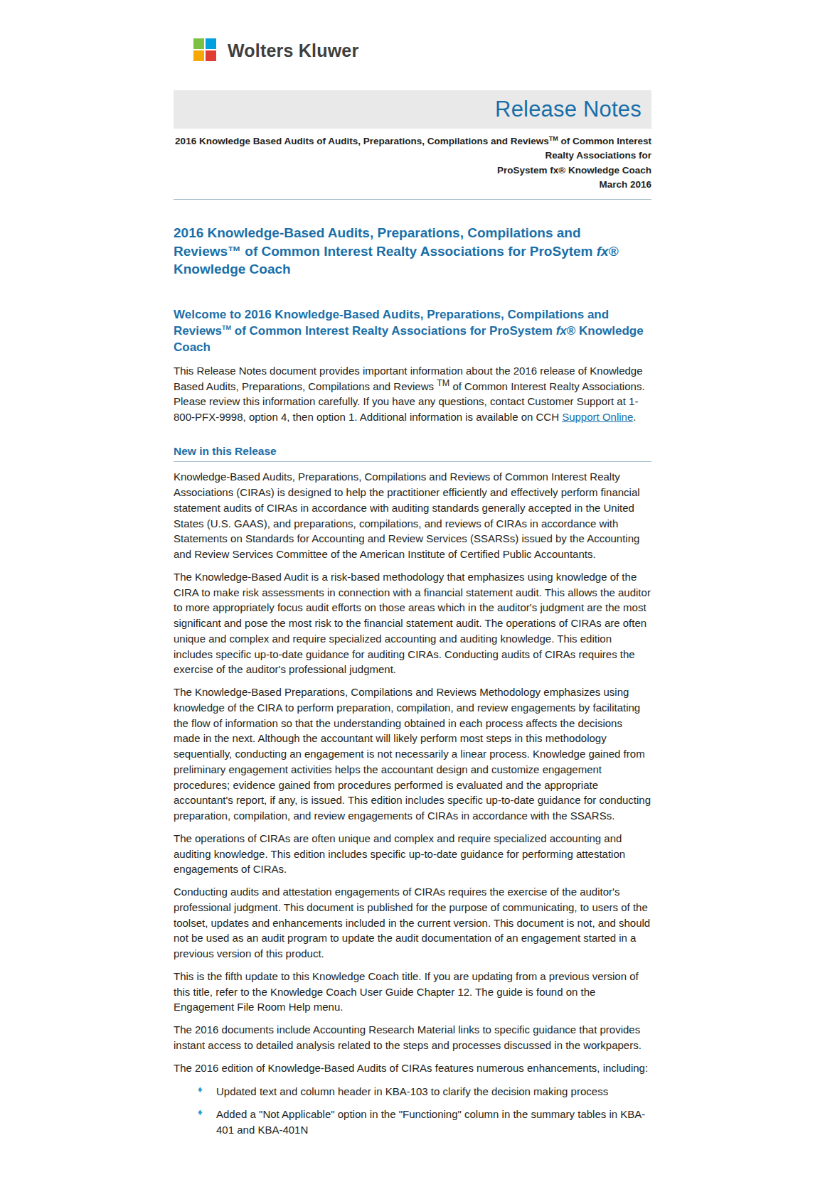Wolters Kluwer
Release Notes
2016 Knowledge Based Audits of Audits, Preparations, Compilations and ReviewsTM of Common Interest Realty Associations for
ProSystem fx® Knowledge Coach
March 2016
2016 Knowledge-Based Audits, Preparations, Compilations and Reviews™ of Common Interest Realty Associations for ProSytem fx® Knowledge Coach
Welcome to 2016 Knowledge-Based Audits, Preparations, Compilations and ReviewsTM of Common Interest Realty Associations for ProSystem fx® Knowledge Coach
This Release Notes document provides important information about the 2016 release of Knowledge Based Audits, Preparations, Compilations and Reviews TM of Common Interest Realty Associations. Please review this information carefully. If you have any questions, contact Customer Support at 1-800-PFX-9998, option 4, then option 1. Additional information is available on CCH Support Online.
New in this Release
Knowledge-Based Audits, Preparations, Compilations and Reviews of Common Interest Realty Associations (CIRAs) is designed to help the practitioner efficiently and effectively perform financial statement audits of CIRAs in accordance with auditing standards generally accepted in the United States (U.S. GAAS), and preparations, compilations, and reviews of CIRAs in accordance with Statements on Standards for Accounting and Review Services (SSARSs) issued by the Accounting and Review Services Committee of the American Institute of Certified Public Accountants.
The Knowledge-Based Audit is a risk-based methodology that emphasizes using knowledge of the CIRA to make risk assessments in connection with a financial statement audit. This allows the auditor to more appropriately focus audit efforts on those areas which in the auditor's judgment are the most significant and pose the most risk to the financial statement audit. The operations of CIRAs are often unique and complex and require specialized accounting and auditing knowledge. This edition includes specific up-to-date guidance for auditing CIRAs. Conducting audits of CIRAs requires the exercise of the auditor's professional judgment.
The Knowledge-Based Preparations, Compilations and Reviews Methodology emphasizes using knowledge of the CIRA to perform preparation, compilation, and review engagements by facilitating the flow of information so that the understanding obtained in each process affects the decisions made in the next. Although the accountant will likely perform most steps in this methodology sequentially, conducting an engagement is not necessarily a linear process. Knowledge gained from preliminary engagement activities helps the accountant design and customize engagement procedures; evidence gained from procedures performed is evaluated and the appropriate accountant's report, if any, is issued. This edition includes specific up-to-date guidance for conducting preparation, compilation, and review engagements of CIRAs in accordance with the SSARSs.
The operations of CIRAs are often unique and complex and require specialized accounting and auditing knowledge. This edition includes specific up-to-date guidance for performing attestation engagements of CIRAs.
Conducting audits and attestation engagements of CIRAs requires the exercise of the auditor's professional judgment. This document is published for the purpose of communicating, to users of the toolset, updates and enhancements included in the current version. This document is not, and should not be used as an audit program to update the audit documentation of an engagement started in a previous version of this product.
This is the fifth update to this Knowledge Coach title. If you are updating from a previous version of this title, refer to the Knowledge Coach User Guide Chapter 12. The guide is found on the Engagement File Room Help menu.
The 2016 documents include Accounting Research Material links to specific guidance that provides instant access to detailed analysis related to the steps and processes discussed in the workpapers.
The 2016 edition of Knowledge-Based Audits of CIRAs features numerous enhancements, including:
Updated text and column header in KBA-103 to clarify the decision making process
Added a "Not Applicable" option in the "Functioning" column in the summary tables in KBA-401 and KBA-401N